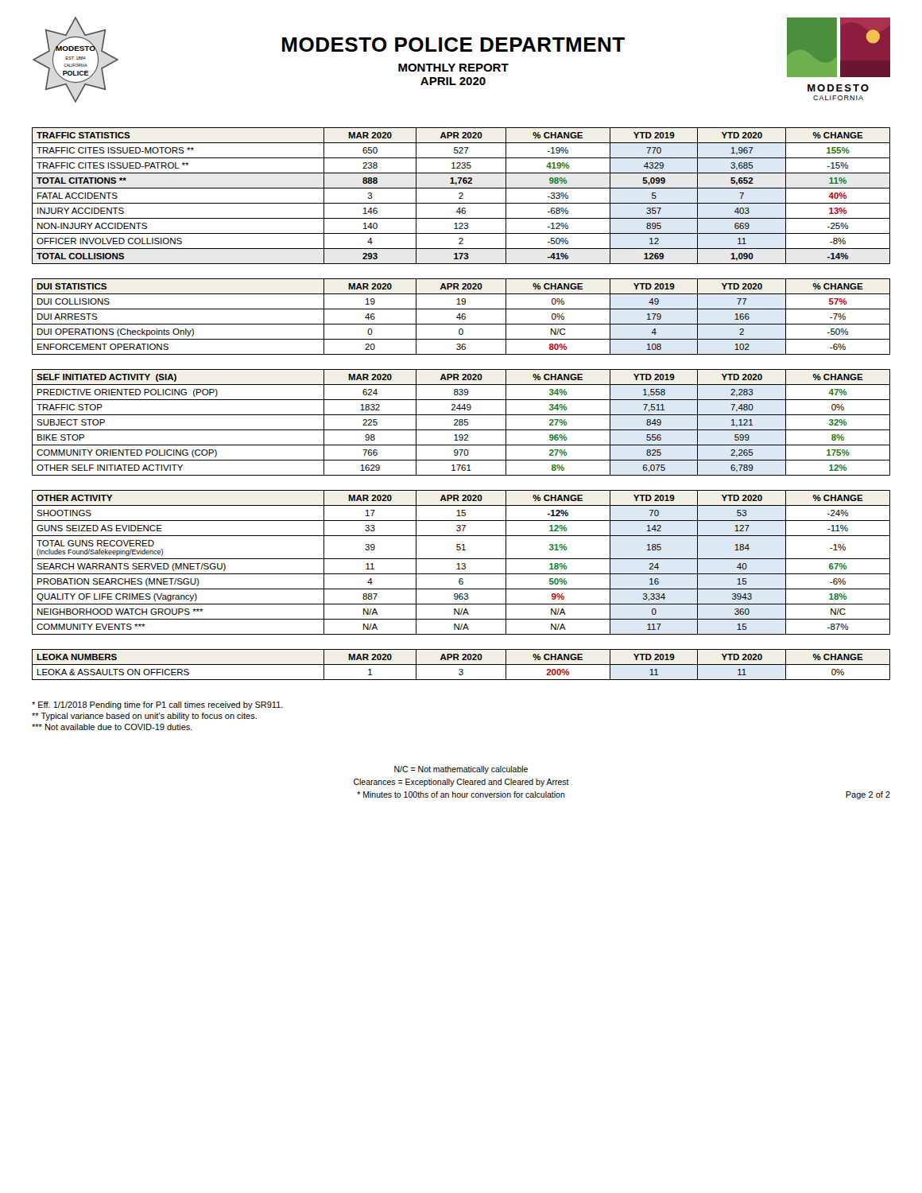MODESTO EST. 1884 CALIFORNIA POLICE
MODESTO POLICE DEPARTMENT
MONTHLY REPORT
APRIL 2020
MODESTO CALIFORNIA
| TRAFFIC STATISTICS | MAR 2020 | APR 2020 | % CHANGE | YTD 2019 | YTD 2020 | % CHANGE |
| --- | --- | --- | --- | --- | --- | --- |
| TRAFFIC CITES ISSUED-MOTORS ** | 650 | 527 | -19% | 770 | 1,967 | 155% |
| TRAFFIC CITES ISSUED-PATROL ** | 238 | 1235 | 419% | 4329 | 3,685 | -15% |
| TOTAL CITATIONS ** | 888 | 1,762 | 98% | 5,099 | 5,652 | 11% |
| FATAL ACCIDENTS | 3 | 2 | -33% | 5 | 7 | 40% |
| INJURY ACCIDENTS | 146 | 46 | -68% | 357 | 403 | 13% |
| NON-INJURY ACCIDENTS | 140 | 123 | -12% | 895 | 669 | -25% |
| OFFICER INVOLVED COLLISIONS | 4 | 2 | -50% | 12 | 11 | -8% |
| TOTAL COLLISIONS | 293 | 173 | -41% | 1269 | 1,090 | -14% |
| DUI STATISTICS | MAR 2020 | APR 2020 | % CHANGE | YTD 2019 | YTD 2020 | % CHANGE |
| --- | --- | --- | --- | --- | --- | --- |
| DUI COLLISIONS | 19 | 19 | 0% | 49 | 77 | 57% |
| DUI ARRESTS | 46 | 46 | 0% | 179 | 166 | -7% |
| DUI OPERATIONS (Checkpoints Only) | 0 | 0 | N/C | 4 | 2 | -50% |
| ENFORCEMENT OPERATIONS | 20 | 36 | 80% | 108 | 102 | -6% |
| SELF INITIATED ACTIVITY (SIA) | MAR 2020 | APR 2020 | % CHANGE | YTD 2019 | YTD 2020 | % CHANGE |
| --- | --- | --- | --- | --- | --- | --- |
| PREDICTIVE ORIENTED POLICING (POP) | 624 | 839 | 34% | 1,558 | 2,283 | 47% |
| TRAFFIC STOP | 1832 | 2449 | 34% | 7,511 | 7,480 | 0% |
| SUBJECT STOP | 225 | 285 | 27% | 849 | 1,121 | 32% |
| BIKE STOP | 98 | 192 | 96% | 556 | 599 | 8% |
| COMMUNITY ORIENTED POLICING (COP) | 766 | 970 | 27% | 825 | 2,265 | 175% |
| OTHER SELF INITIATED ACTIVITY | 1629 | 1761 | 8% | 6,075 | 6,789 | 12% |
| OTHER ACTIVITY | MAR 2020 | APR 2020 | % CHANGE | YTD 2019 | YTD 2020 | % CHANGE |
| --- | --- | --- | --- | --- | --- | --- |
| SHOOTINGS | 17 | 15 | -12% | 70 | 53 | -24% |
| GUNS SEIZED AS EVIDENCE | 33 | 37 | 12% | 142 | 127 | -11% |
| TOTAL GUNS RECOVERED (Includes Found/Safekeeping/Evidence) | 39 | 51 | 31% | 185 | 184 | -1% |
| SEARCH WARRANTS SERVED (MNET/SGU) | 11 | 13 | 18% | 24 | 40 | 67% |
| PROBATION SEARCHES (MNET/SGU) | 4 | 6 | 50% | 16 | 15 | -6% |
| QUALITY OF LIFE CRIMES (Vagrancy) | 887 | 963 | 9% | 3,334 | 3943 | 18% |
| NEIGHBORHOOD WATCH GROUPS *** | N/A | N/A | N/A | 0 | 360 | N/C |
| COMMUNITY EVENTS *** | N/A | N/A | N/A | 117 | 15 | -87% |
| LEOKA NUMBERS | MAR 2020 | APR 2020 | % CHANGE | YTD 2019 | YTD 2020 | % CHANGE |
| --- | --- | --- | --- | --- | --- | --- |
| LEOKA & ASSAULTS ON OFFICERS | 1 | 3 | 200% | 11 | 11 | 0% |
* Eff. 1/1/2018 Pending time for P1 call times received by SR911.
** Typical variance based on unit's ability to focus on cites.
*** Not available due to COVID-19 duties.
N/C = Not mathematically calculable
Clearances = Exceptionally Cleared and Cleared by Arrest
* Minutes to 100ths of an hour conversion for calculation Page 2 of 2